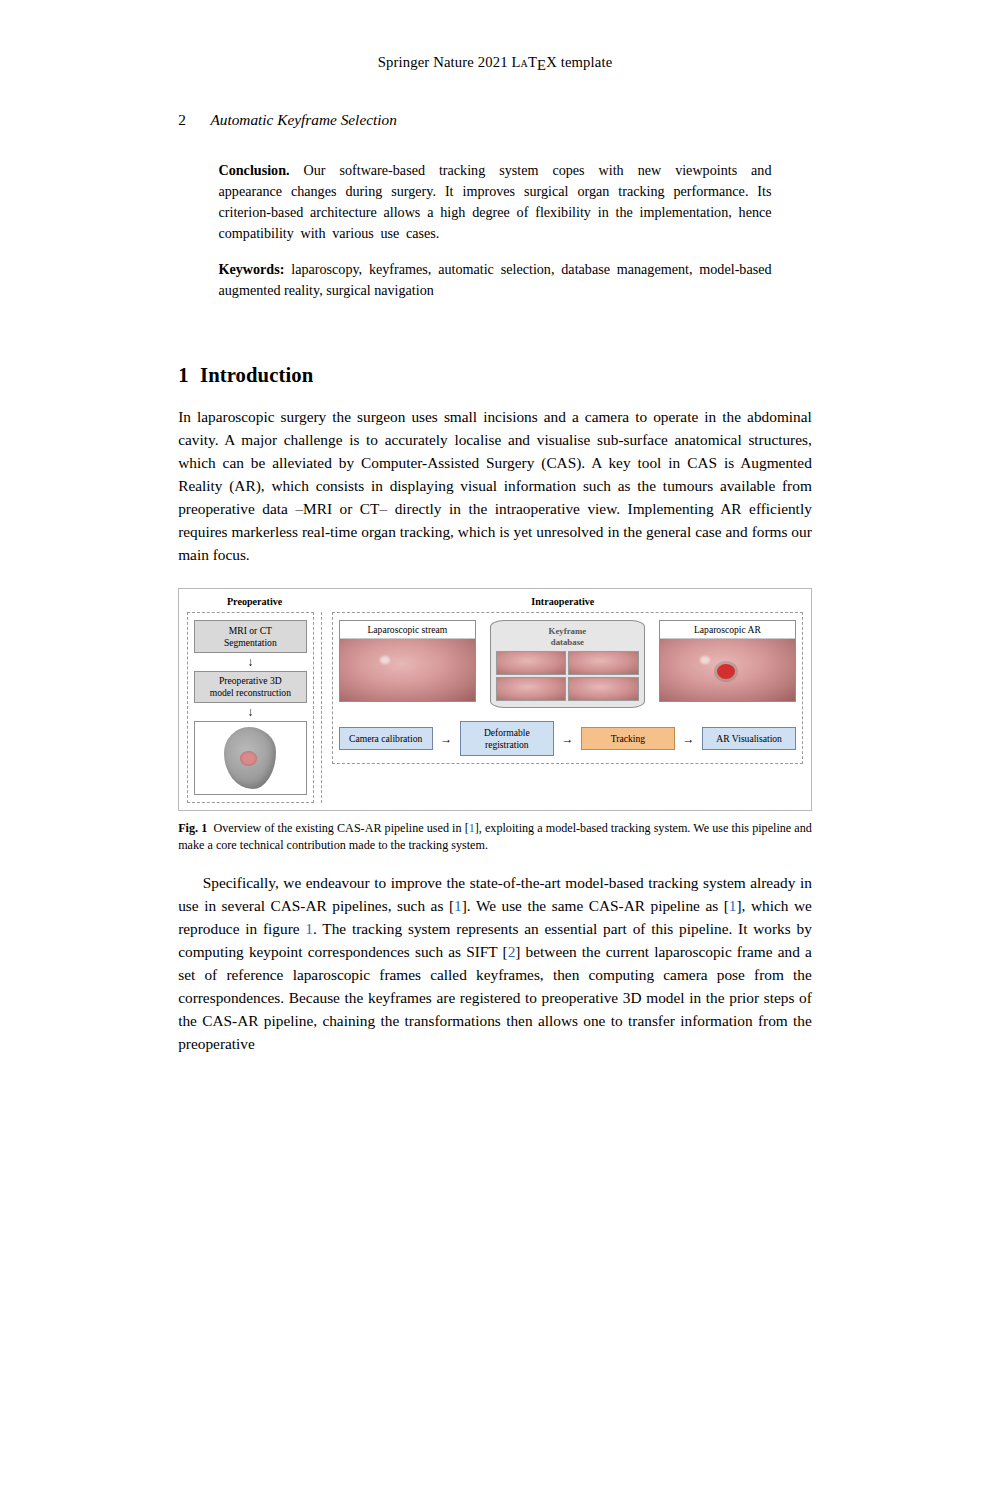Springer Nature 2021 La TEX template
2 Automatic Keyframe Selection
Conclusion. Our software-based tracking system copes with new viewpoints and appearance changes during surgery. It improves surgical organ tracking performance. Its criterion-based architecture allows a high degree of flexibility in the implementation, hence compatibility with various use cases.
Keywords: laparoscopy, keyframes, automatic selection, database management, model-based augmented reality, surgical navigation
1 Introduction
In laparoscopic surgery the surgeon uses small incisions and a camera to operate in the abdominal cavity. A major challenge is to accurately localise and visualise sub-surface anatomical structures, which can be alleviated by Computer-Assisted Surgery (CAS). A key tool in CAS is Augmented Reality (AR), which consists in displaying visual information such as the tumours available from preoperative data –MRI or CT– directly in the intraoperative view. Implementing AR efficiently requires markerless real-time organ tracking, which is yet unresolved in the general case and forms our main focus.
Preoperative
Intraoperative
MRI or CT
Segmentation
↓
Preoperative 3D
model reconstruction
↓
Laparoscopic stream
Keyframe
database
Laparoscopic AR
Camera calibration
→
Deformable
registration
→
Tracking
→
AR Visualisation
Fig. 1 Overview of the existing CAS-AR pipeline used in [1], exploiting a model-based tracking system. We use this pipeline and make a core technical contribution made to the tracking system.
Specifically, we endeavour to improve the state-of-the-art model-based tracking system already in use in several CAS-AR pipelines, such as [1]. We use the same CAS-AR pipeline as [1], which we reproduce in figure 1. The tracking system represents an essential part of this pipeline. It works by computing keypoint correspondences such as SIFT [2] between the current laparoscopic frame and a set of reference laparoscopic frames called keyframes, then computing camera pose from the correspondences. Because the keyframes are registered to preoperative 3D model in the prior steps of the CAS-AR pipeline, chaining the transformations then allows one to transfer information from the preoperative